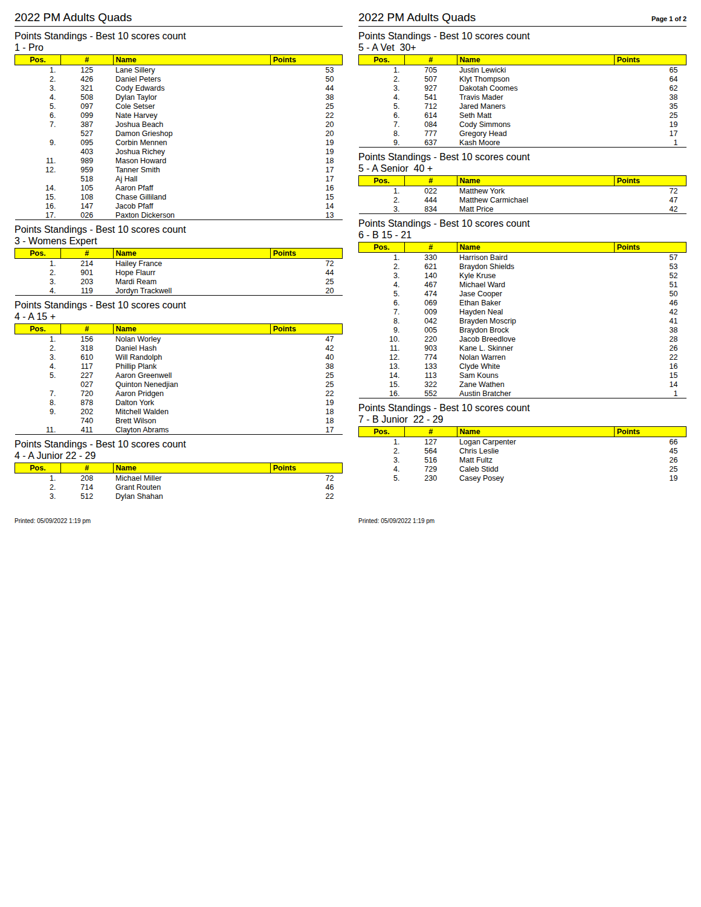2022 PM Adults Quads
Points Standings - Best 10 scores count
1 - Pro
| Pos. | # | Name | Points |
| --- | --- | --- | --- |
| 1. | 125 | Lane Sillery | 53 |
| 2. | 426 | Daniel Peters | 50 |
| 3. | 321 | Cody Edwards | 44 |
| 4. | 508 | Dylan Taylor | 38 |
| 5. | 097 | Cole Setser | 25 |
| 6. | 099 | Nate Harvey | 22 |
| 7. | 387 | Joshua Beach | 20 |
| | 527 | Damon Grieshop | 20 |
| 9. | 095 | Corbin Mennen | 19 |
| | 403 | Joshua Richey | 19 |
| 11. | 989 | Mason Howard | 18 |
| 12. | 959 | Tanner Smith | 17 |
| | 518 | Aj Hall | 17 |
| 14. | 105 | Aaron Pfaff | 16 |
| 15. | 108 | Chase Gilliland | 15 |
| 16. | 147 | Jacob Pfaff | 14 |
| 17. | 026 | Paxton Dickerson | 13 |
Points Standings - Best 10 scores count
3 - Womens Expert
| Pos. | # | Name | Points |
| --- | --- | --- | --- |
| 1. | 214 | Hailey France | 72 |
| 2. | 901 | Hope Flaurr | 44 |
| 3. | 203 | Mardi Ream | 25 |
| 4. | 119 | Jordyn Trackwell | 20 |
Points Standings - Best 10 scores count
4 - A 15 +
| Pos. | # | Name | Points |
| --- | --- | --- | --- |
| 1. | 156 | Nolan Worley | 47 |
| 2. | 318 | Daniel Hash | 42 |
| 3. | 610 | Will Randolph | 40 |
| 4. | 117 | Phillip Plank | 38 |
| 5. | 227 | Aaron Greenwell | 25 |
| | 027 | Quinton Nenedjian | 25 |
| 7. | 720 | Aaron Pridgen | 22 |
| 8. | 878 | Dalton York | 19 |
| 9. | 202 | Mitchell Walden | 18 |
| | 740 | Brett Wilson | 18 |
| 11. | 411 | Clayton Abrams | 17 |
Points Standings - Best 10 scores count
4 - A Junior 22 - 29
| Pos. | # | Name | Points |
| --- | --- | --- | --- |
| 1. | 208 | Michael Miller | 72 |
| 2. | 714 | Grant Routen | 46 |
| 3. | 512 | Dylan Shahan | 22 |
2022 PM Adults QuadsPage 1 of 2
Points Standings - Best 10 scores count
5 - A Vet 30+
| Pos. | # | Name | Points |
| --- | --- | --- | --- |
| 1. | 705 | Justin Lewicki | 65 |
| 2. | 507 | Klyt Thompson | 64 |
| 3. | 927 | Dakotah Coomes | 62 |
| 4. | 541 | Travis Mader | 38 |
| 5. | 712 | Jared Maners | 35 |
| 6. | 614 | Seth Matt | 25 |
| 7. | 084 | Cody Simmons | 19 |
| 8. | 777 | Gregory Head | 17 |
| 9. | 637 | Kash Moore | 1 |
Points Standings - Best 10 scores count
5 - A Senior 40 +
| Pos. | # | Name | Points |
| --- | --- | --- | --- |
| 1. | 022 | Matthew York | 72 |
| 2. | 444 | Matthew Carmichael | 47 |
| 3. | 834 | Matt Price | 42 |
Points Standings - Best 10 scores count
6 - B 15 - 21
| Pos. | # | Name | Points |
| --- | --- | --- | --- |
| 1. | 330 | Harrison Baird | 57 |
| 2. | 621 | Braydon Shields | 53 |
| 3. | 140 | Kyle Kruse | 52 |
| 4. | 467 | Michael Ward | 51 |
| 5. | 474 | Jase Cooper | 50 |
| 6. | 069 | Ethan Baker | 46 |
| 7. | 009 | Hayden Neal | 42 |
| 8. | 042 | Brayden Moscrip | 41 |
| 9. | 005 | Braydon Brock | 38 |
| 10. | 220 | Jacob Breedlove | 28 |
| 11. | 903 | Kane L. Skinner | 26 |
| 12. | 774 | Nolan Warren | 22 |
| 13. | 133 | Clyde White | 16 |
| 14. | 113 | Sam Kouns | 15 |
| 15. | 322 | Zane Wathen | 14 |
| 16. | 552 | Austin Bratcher | 1 |
Points Standings - Best 10 scores count
7 - B Junior 22 - 29
| Pos. | # | Name | Points |
| --- | --- | --- | --- |
| 1. | 127 | Logan Carpenter | 66 |
| 2. | 564 | Chris Leslie | 45 |
| 3. | 516 | Matt Fultz | 26 |
| 4. | 729 | Caleb Stidd | 25 |
| 5. | 230 | Casey Posey | 19 |
Printed: 05/09/2022 1:19 pm
Printed: 05/09/2022 1:19 pm